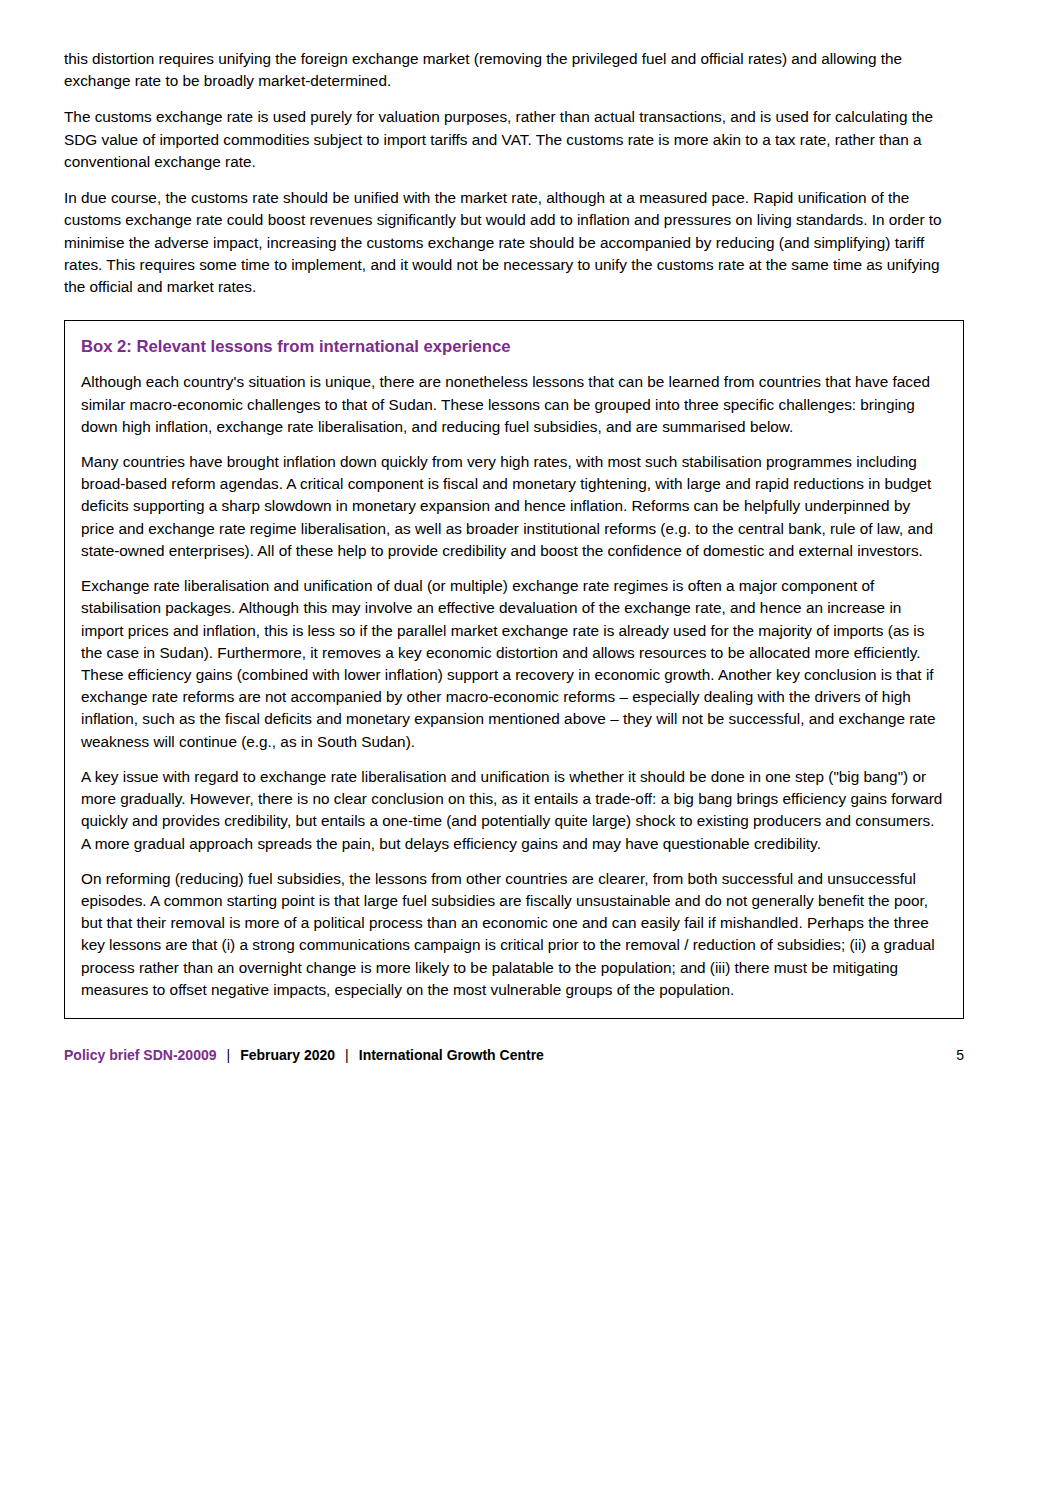this distortion requires unifying the foreign exchange market (removing the privileged fuel and official rates) and allowing the exchange rate to be broadly market-determined.
The customs exchange rate is used purely for valuation purposes, rather than actual transactions, and is used for calculating the SDG value of imported commodities subject to import tariffs and VAT. The customs rate is more akin to a tax rate, rather than a conventional exchange rate.
In due course, the customs rate should be unified with the market rate, although at a measured pace. Rapid unification of the customs exchange rate could boost revenues significantly but would add to inflation and pressures on living standards. In order to minimise the adverse impact, increasing the customs exchange rate should be accompanied by reducing (and simplifying) tariff rates. This requires some time to implement, and it would not be necessary to unify the customs rate at the same time as unifying the official and market rates.
Box 2: Relevant lessons from international experience
Although each country's situation is unique, there are nonetheless lessons that can be learned from countries that have faced similar macro-economic challenges to that of Sudan. These lessons can be grouped into three specific challenges: bringing down high inflation, exchange rate liberalisation, and reducing fuel subsidies, and are summarised below.
Many countries have brought inflation down quickly from very high rates, with most such stabilisation programmes including broad-based reform agendas. A critical component is fiscal and monetary tightening, with large and rapid reductions in budget deficits supporting a sharp slowdown in monetary expansion and hence inflation. Reforms can be helpfully underpinned by price and exchange rate regime liberalisation, as well as broader institutional reforms (e.g. to the central bank, rule of law, and state-owned enterprises). All of these help to provide credibility and boost the confidence of domestic and external investors.
Exchange rate liberalisation and unification of dual (or multiple) exchange rate regimes is often a major component of stabilisation packages. Although this may involve an effective devaluation of the exchange rate, and hence an increase in import prices and inflation, this is less so if the parallel market exchange rate is already used for the majority of imports (as is the case in Sudan). Furthermore, it removes a key economic distortion and allows resources to be allocated more efficiently. These efficiency gains (combined with lower inflation) support a recovery in economic growth. Another key conclusion is that if exchange rate reforms are not accompanied by other macro-economic reforms – especially dealing with the drivers of high inflation, such as the fiscal deficits and monetary expansion mentioned above – they will not be successful, and exchange rate weakness will continue (e.g., as in South Sudan).
A key issue with regard to exchange rate liberalisation and unification is whether it should be done in one step ("big bang") or more gradually. However, there is no clear conclusion on this, as it entails a trade-off: a big bang brings efficiency gains forward quickly and provides credibility, but entails a one-time (and potentially quite large) shock to existing producers and consumers. A more gradual approach spreads the pain, but delays efficiency gains and may have questionable credibility.
On reforming (reducing) fuel subsidies, the lessons from other countries are clearer, from both successful and unsuccessful episodes. A common starting point is that large fuel subsidies are fiscally unsustainable and do not generally benefit the poor, but that their removal is more of a political process than an economic one and can easily fail if mishandled. Perhaps the three key lessons are that (i) a strong communications campaign is critical prior to the removal / reduction of subsidies; (ii) a gradual process rather than an overnight change is more likely to be palatable to the population; and (iii) there must be mitigating measures to offset negative impacts, especially on the most vulnerable groups of the population.
Policy brief SDN-20009|February 2020|International Growth Centre
5